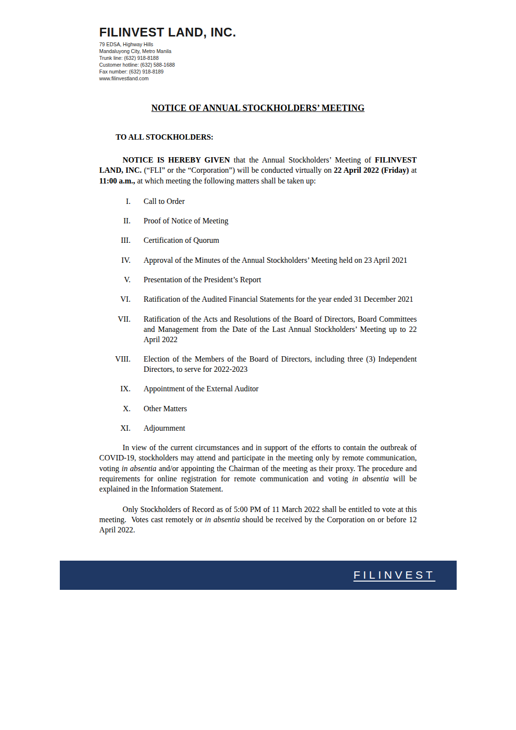FILINVEST LAND, INC.
79 EDSA, Highway Hills
Mandaluyong City, Metro Manila
Trunk line: (632) 918-8188
Customer hotline: (632) 588-1688
Fax number: (632) 918-8189
www.filinvestland.com
NOTICE OF ANNUAL STOCKHOLDERS’ MEETING
TO ALL STOCKHOLDERS:
NOTICE IS HEREBY GIVEN that the Annual Stockholders’ Meeting of FILINVEST LAND, INC. (“FLI” or the “Corporation”) will be conducted virtually on 22 April 2022 (Friday) at 11:00 a.m., at which meeting the following matters shall be taken up:
I. Call to Order
II. Proof of Notice of Meeting
III. Certification of Quorum
IV. Approval of the Minutes of the Annual Stockholders’ Meeting held on 23 April 2021
V. Presentation of the President’s Report
VI. Ratification of the Audited Financial Statements for the year ended 31 December 2021
VII. Ratification of the Acts and Resolutions of the Board of Directors, Board Committees and Management from the Date of the Last Annual Stockholders’ Meeting up to 22 April 2022
VIII. Election of the Members of the Board of Directors, including three (3) Independent Directors, to serve for 2022-2023
IX. Appointment of the External Auditor
X. Other Matters
XI. Adjournment
In view of the current circumstances and in support of the efforts to contain the outbreak of COVID-19, stockholders may attend and participate in the meeting only by remote communication, voting in absentia and/or appointing the Chairman of the meeting as their proxy. The procedure and requirements for online registration for remote communication and voting in absentia will be explained in the Information Statement.
Only Stockholders of Record as of 5:00 PM of 11 March 2022 shall be entitled to vote at this meeting. Votes cast remotely or in absentia should be received by the Corporation on or before 12 April 2022.
FILINVEST